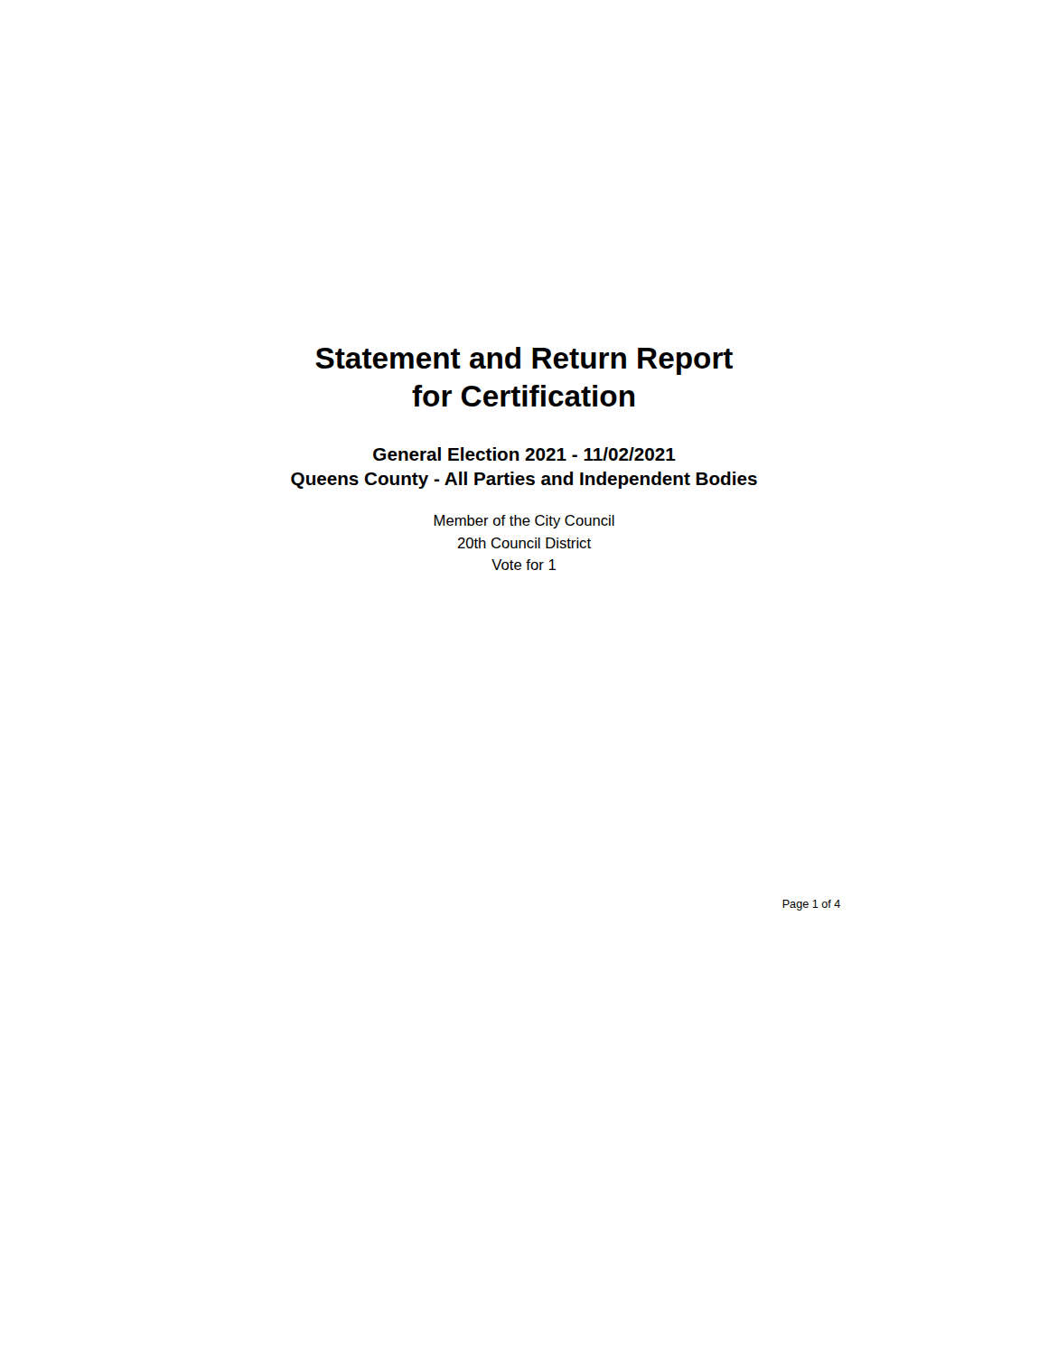Statement and Return Report
for Certification
General Election 2021 - 11/02/2021
Queens County - All Parties and Independent Bodies
Member of the City Council
20th Council District
Vote for 1
Page 1 of 4